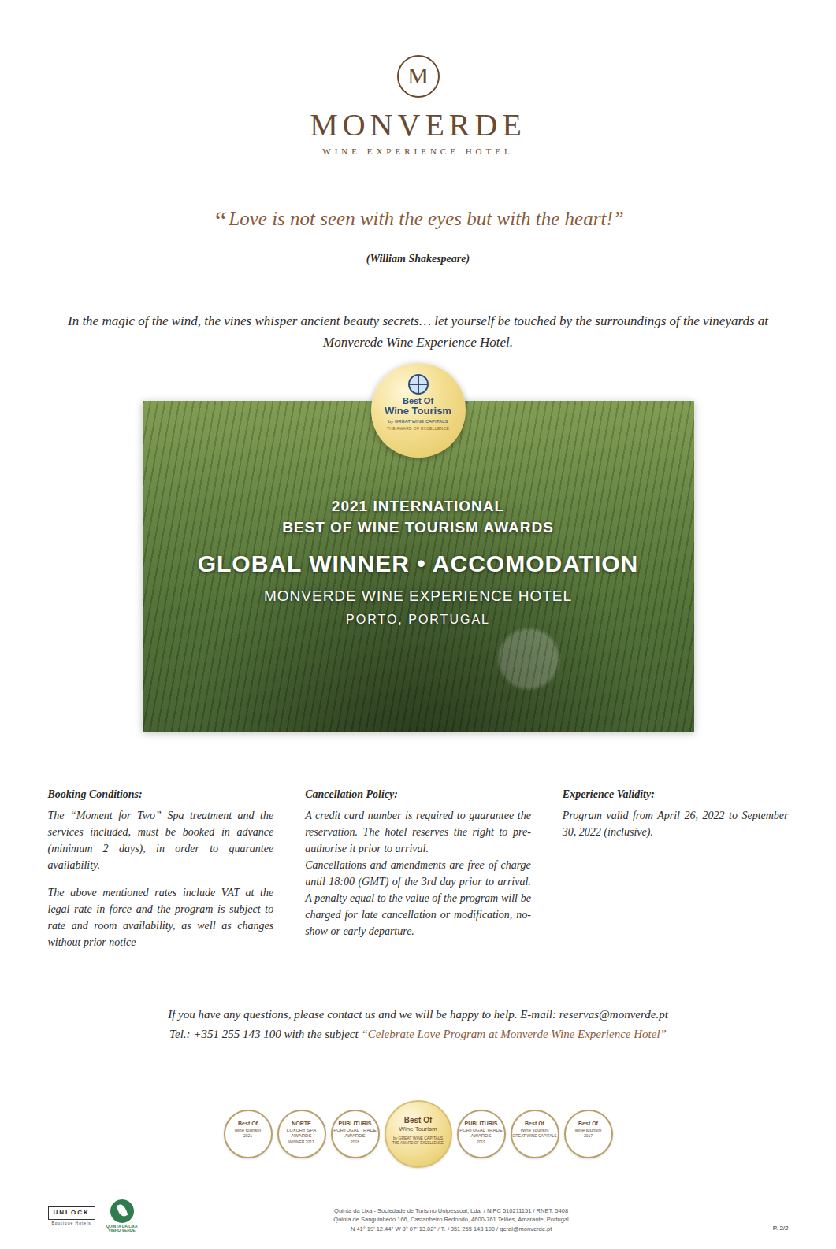MONVERDE
WINE EXPERIENCE HOTEL
“Love is not seen with the eyes but with the heart!”
(William Shakespeare)
In the magic of the wind, the vines whisper ancient beauty secrets… let yourself be touched by the surroundings of the vineyards at Monverede Wine Experience Hotel.
Best Of
Wine Tourism
by GREAT WINE CAPITALS
THE AWARD OF EXCELLENCE
2021 INTERNATIONAL
BEST OF WINE TOURISM AWARDS
GLOBAL WINNER • ACCOMODATION
MONVERDE WINE EXPERIENCE HOTEL
PORTO, PORTUGAL
Booking Conditions:
The “Moment for Two” Spa treatment and the services included, must be booked in advance (minimum 2 days), in order to guarantee availability.
The above mentioned rates include VAT at the legal rate in force and the program is subject to rate and room availability, as well as changes without prior notice
Cancellation Policy:
A credit card number is required to guarantee the reservation. The hotel reserves the right to pre-authorise it prior to arrival.
Cancellations and amendments are free of charge until 18:00 (GMT) of the 3rd day prior to arrival. A penalty equal to the value of the program will be charged for late cancellation or modification, no-show or early departure.
Experience Validity:
Program valid from April 26, 2022 to September 30, 2022 (inclusive).
If you have any questions, please contact us and we will be happy to help. E-mail: reservas@monverde.pt
Tel.: +351 255 143 100 with the subject “Celebrate Love Program at Monverde Wine Experience Hotel”
Best Of
wine tourism
2021
NORTE
LUXURY SPA AWARDS
WINNER 2017
PUBLITURIS
PORTUGAL TRADE AWARDS
2018
Best Of
Wine Tourism
by GREAT WINE CAPITALS
THE AWARD OF EXCELLENCE
PUBLITURIS
PORTUGAL TRADE AWARDS
2019
Best Of
Wine Tourism
GREAT WINE CAPITALS
Best Of
wine tourism
2017
UNLOCK
Boutique Hotels
QUINTA DA LIXA
VINHO VERDE
Quinta da Lixa - Sociedade de Turismo Unipessoal, Lda. / NIPC 510211151 / RNET: 5408
Quinta de Sanguinhedo 166, Castanheiro Redondo, 4600-761 Telões, Amarante, Portugal
N 41° 19' 12.44'' W 8° 07' 13.02'' / T. +351 255 143 100 / geral@monverde.pt
P. 2/2